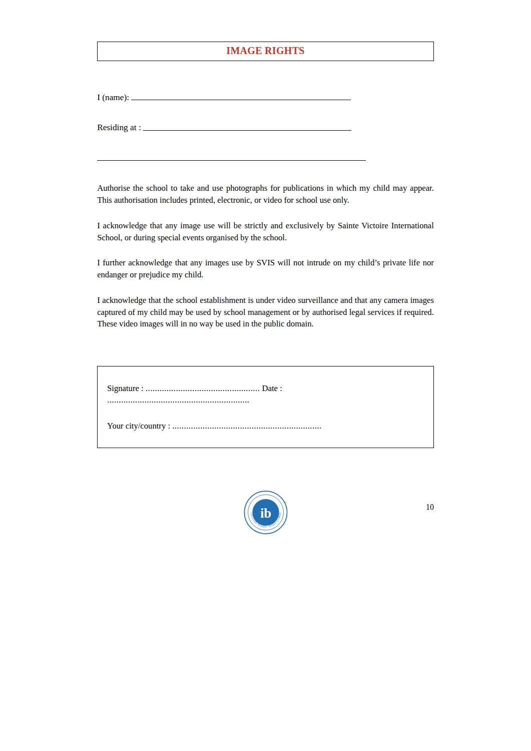IMAGE RIGHTS
I (name):
Residing at :
Authorise the school to take and use photographs for publications in which my child may appear. This authorisation includes printed, electronic, or video for school use only.
I acknowledge that any image use will be strictly and exclusively by Sainte Victoire International School, or during special events organised by the school.
I further acknowledge that any images use by SVIS will not intrude on my child’s private life nor endanger or prejudice my child.
I acknowledge that the school establishment is under video surveillance and that any camera images captured of my child may be used by school management or by authorised legal services if required. These video images will in no way be used in the public domain.
Signature : ................................................. Date : .............................................................
Your city/country : ................................................................
10
ib WORLD · SCHOOL COLEGIO DEL MUNDO · ÉCOLE DU MONDE ®